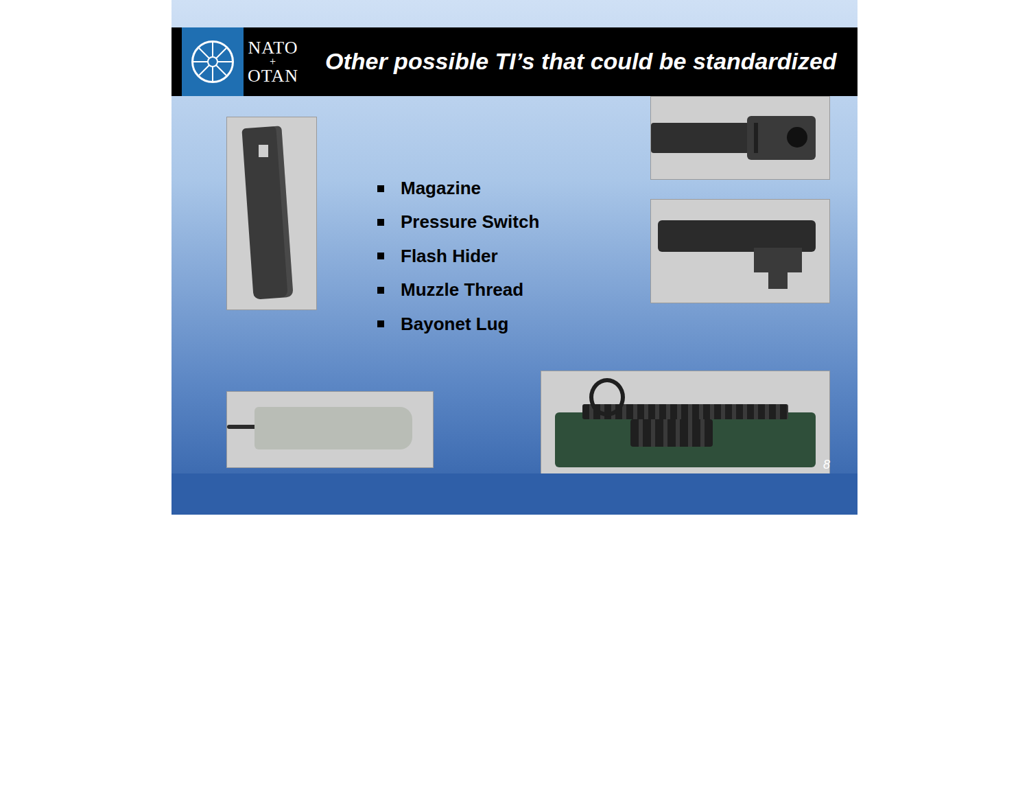NATO + OTAN
Other possible TI’s that could be standardized
Magazine
Pressure Switch
Flash Hider
Muzzle Thread
Bayonet Lug
8